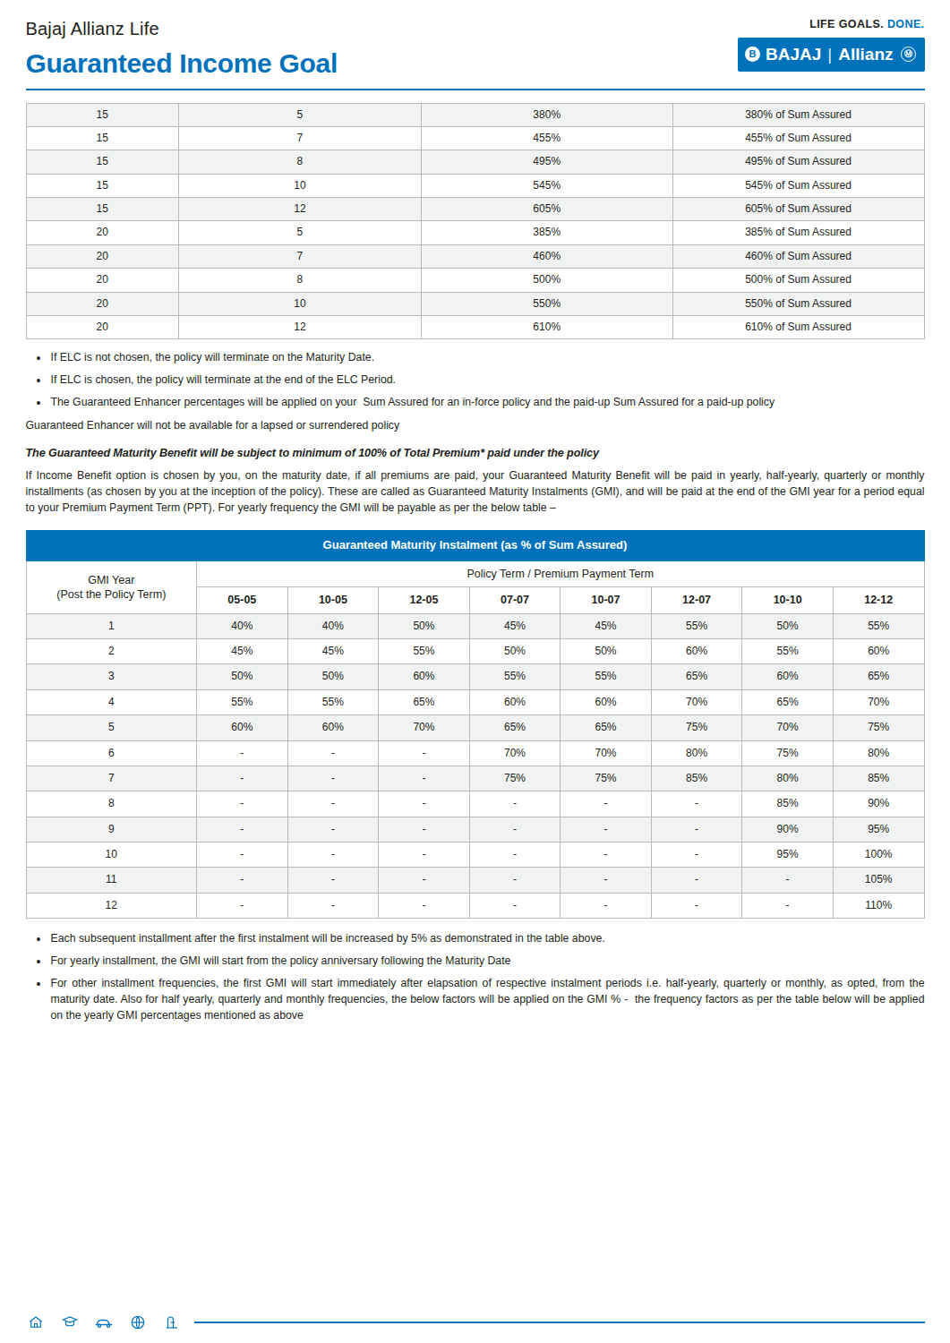Bajaj Allianz Life
Guaranteed Income Goal
LIFE GOALS. DONE.
B BAJAJ|Allianz Ⓜ
| 15 | 5 | 380% | 380% of Sum Assured |
| 15 | 7 | 455% | 455% of Sum Assured |
| 15 | 8 | 495% | 495% of Sum Assured |
| 15 | 10 | 545% | 545% of Sum Assured |
| 15 | 12 | 605% | 605% of Sum Assured |
| 20 | 5 | 385% | 385% of Sum Assured |
| 20 | 7 | 460% | 460% of Sum Assured |
| 20 | 8 | 500% | 500% of Sum Assured |
| 20 | 10 | 550% | 550% of Sum Assured |
| 20 | 12 | 610% | 610% of Sum Assured |
If ELC is not chosen, the policy will terminate on the Maturity Date.
If ELC is chosen, the policy will terminate at the end of the ELC Period.
The Guaranteed Enhancer percentages will be applied on your Sum Assured for an in-force policy and the paid-up Sum Assured for a paid-up policy
Guaranteed Enhancer will not be available for a lapsed or surrendered policy
The Guaranteed Maturity Benefit will be subject to minimum of 100% of Total Premium* paid under the policy
If Income Benefit option is chosen by you, on the maturity date, if all premiums are paid, your Guaranteed Maturity Benefit will be paid in yearly, half-yearly, quarterly or monthly installments (as chosen by you at the inception of the policy). These are called as Guaranteed Maturity Instalments (GMI), and will be paid at the end of the GMI year for a period equal to your Premium Payment Term (PPT). For yearly frequency the GMI will be payable as per the below table –
| Guaranteed Maturity Instalment (as % of Sum Assured) |
| --- |
| GMI Year (Post the Policy Term) | Policy Term / Premium Payment Term |
| 05-05 | 10-05 | 12-05 | 07-07 | 10-07 | 12-07 | 10-10 | 12-12 |
| 1 | 40% | 40% | 50% | 45% | 45% | 55% | 50% | 55% |
| 2 | 45% | 45% | 55% | 50% | 50% | 60% | 55% | 60% |
| 3 | 50% | 50% | 60% | 55% | 55% | 65% | 60% | 65% |
| 4 | 55% | 55% | 65% | 60% | 60% | 70% | 65% | 70% |
| 5 | 60% | 60% | 70% | 65% | 65% | 75% | 70% | 75% |
| 6 | - | - | - | 70% | 70% | 80% | 75% | 80% |
| 7 | - | - | - | 75% | 75% | 85% | 80% | 85% |
| 8 | - | - | - | - | - | - | 85% | 90% |
| 9 | - | - | - | - | - | - | 90% | 95% |
| 10 | - | - | - | - | - | - | 95% | 100% |
| 11 | - | - | - | - | - | - | - | 105% |
| 12 | - | - | - | - | - | - | - | 110% |
Each subsequent installment after the first instalment will be increased by 5% as demonstrated in the table above.
For yearly installment, the GMI will start from the policy anniversary following the Maturity Date
For other installment frequencies, the first GMI will start immediately after elapsation of respective instalment periods i.e. half-yearly, quarterly or monthly, as opted, from the maturity date. Also for half yearly, quarterly and monthly frequencies, the below factors will be applied on the GMI % - the frequency factors as per the table below will be applied on the yearly GMI percentages mentioned as above